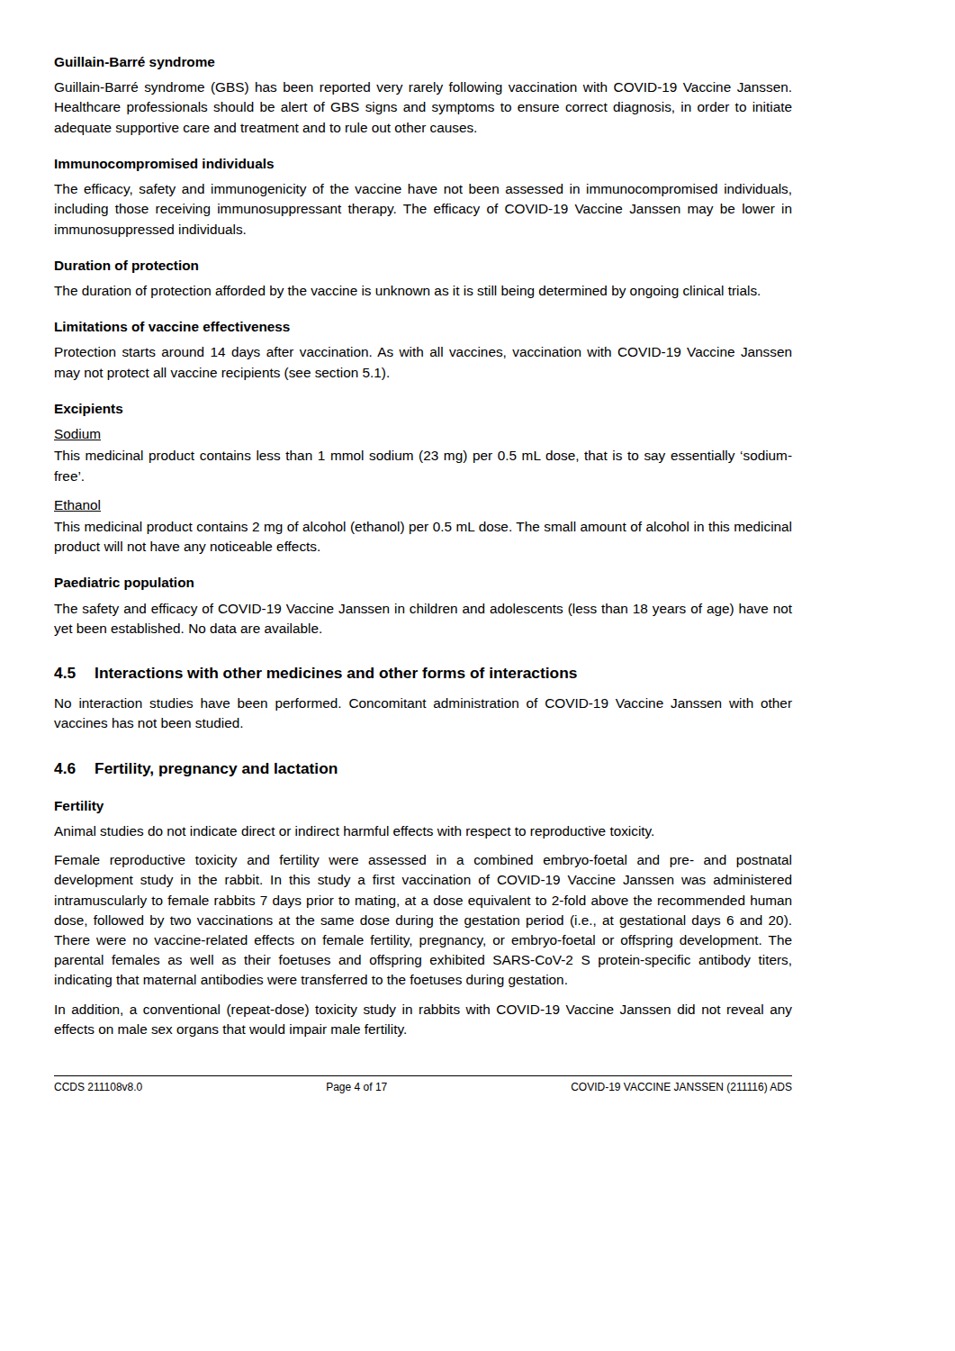Guillain-Barré syndrome
Guillain-Barré syndrome (GBS) has been reported very rarely following vaccination with COVID-19 Vaccine Janssen. Healthcare professionals should be alert of GBS signs and symptoms to ensure correct diagnosis, in order to initiate adequate supportive care and treatment and to rule out other causes.
Immunocompromised individuals
The efficacy, safety and immunogenicity of the vaccine have not been assessed in immunocompromised individuals, including those receiving immunosuppressant therapy. The efficacy of COVID-19 Vaccine Janssen may be lower in immunosuppressed individuals.
Duration of protection
The duration of protection afforded by the vaccine is unknown as it is still being determined by ongoing clinical trials.
Limitations of vaccine effectiveness
Protection starts around 14 days after vaccination. As with all vaccines, vaccination with COVID-19 Vaccine Janssen may not protect all vaccine recipients (see section 5.1).
Excipients
Sodium
This medicinal product contains less than 1 mmol sodium (23 mg) per 0.5 mL dose, that is to say essentially ‘sodium-free’.
Ethanol
This medicinal product contains 2 mg of alcohol (ethanol) per 0.5 mL dose. The small amount of alcohol in this medicinal product will not have any noticeable effects.
Paediatric population
The safety and efficacy of COVID-19 Vaccine Janssen in children and adolescents (less than 18 years of age) have not yet been established. No data are available.
4.5 Interactions with other medicines and other forms of interactions
No interaction studies have been performed. Concomitant administration of COVID-19 Vaccine Janssen with other vaccines has not been studied.
4.6 Fertility, pregnancy and lactation
Fertility
Animal studies do not indicate direct or indirect harmful effects with respect to reproductive toxicity.
Female reproductive toxicity and fertility were assessed in a combined embryo-foetal and pre- and postnatal development study in the rabbit. In this study a first vaccination of COVID-19 Vaccine Janssen was administered intramuscularly to female rabbits 7 days prior to mating, at a dose equivalent to 2-fold above the recommended human dose, followed by two vaccinations at the same dose during the gestation period (i.e., at gestational days 6 and 20). There were no vaccine-related effects on female fertility, pregnancy, or embryo-foetal or offspring development. The parental females as well as their foetuses and offspring exhibited SARS-CoV-2 S protein-specific antibody titers, indicating that maternal antibodies were transferred to the foetuses during gestation.
In addition, a conventional (repeat-dose) toxicity study in rabbits with COVID-19 Vaccine Janssen did not reveal any effects on male sex organs that would impair male fertility.
CCDS 211108v8.0 Page 4 of 17 COVID-19 VACCINE JANSSEN (211116) ADS